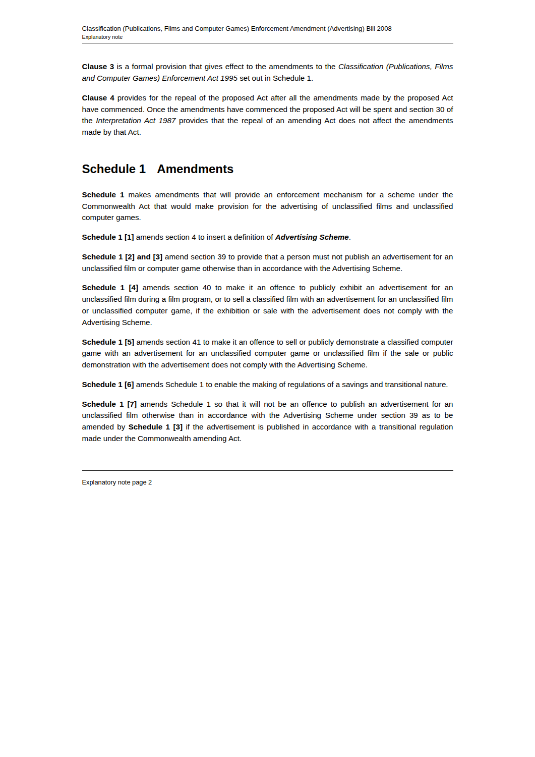Classification (Publications, Films and Computer Games) Enforcement Amendment (Advertising) Bill 2008
Explanatory note
Clause 3 is a formal provision that gives effect to the amendments to the Classification (Publications, Films and Computer Games) Enforcement Act 1995 set out in Schedule 1.
Clause 4 provides for the repeal of the proposed Act after all the amendments made by the proposed Act have commenced. Once the amendments have commenced the proposed Act will be spent and section 30 of the Interpretation Act 1987 provides that the repeal of an amending Act does not affect the amendments made by that Act.
Schedule 1 Amendments
Schedule 1 makes amendments that will provide an enforcement mechanism for a scheme under the Commonwealth Act that would make provision for the advertising of unclassified films and unclassified computer games.
Schedule 1 [1] amends section 4 to insert a definition of Advertising Scheme.
Schedule 1 [2] and [3] amend section 39 to provide that a person must not publish an advertisement for an unclassified film or computer game otherwise than in accordance with the Advertising Scheme.
Schedule 1 [4] amends section 40 to make it an offence to publicly exhibit an advertisement for an unclassified film during a film program, or to sell a classified film with an advertisement for an unclassified film or unclassified computer game, if the exhibition or sale with the advertisement does not comply with the Advertising Scheme.
Schedule 1 [5] amends section 41 to make it an offence to sell or publicly demonstrate a classified computer game with an advertisement for an unclassified computer game or unclassified film if the sale or public demonstration with the advertisement does not comply with the Advertising Scheme.
Schedule 1 [6] amends Schedule 1 to enable the making of regulations of a savings and transitional nature.
Schedule 1 [7] amends Schedule 1 so that it will not be an offence to publish an advertisement for an unclassified film otherwise than in accordance with the Advertising Scheme under section 39 as to be amended by Schedule 1 [3] if the advertisement is published in accordance with a transitional regulation made under the Commonwealth amending Act.
Explanatory note page 2